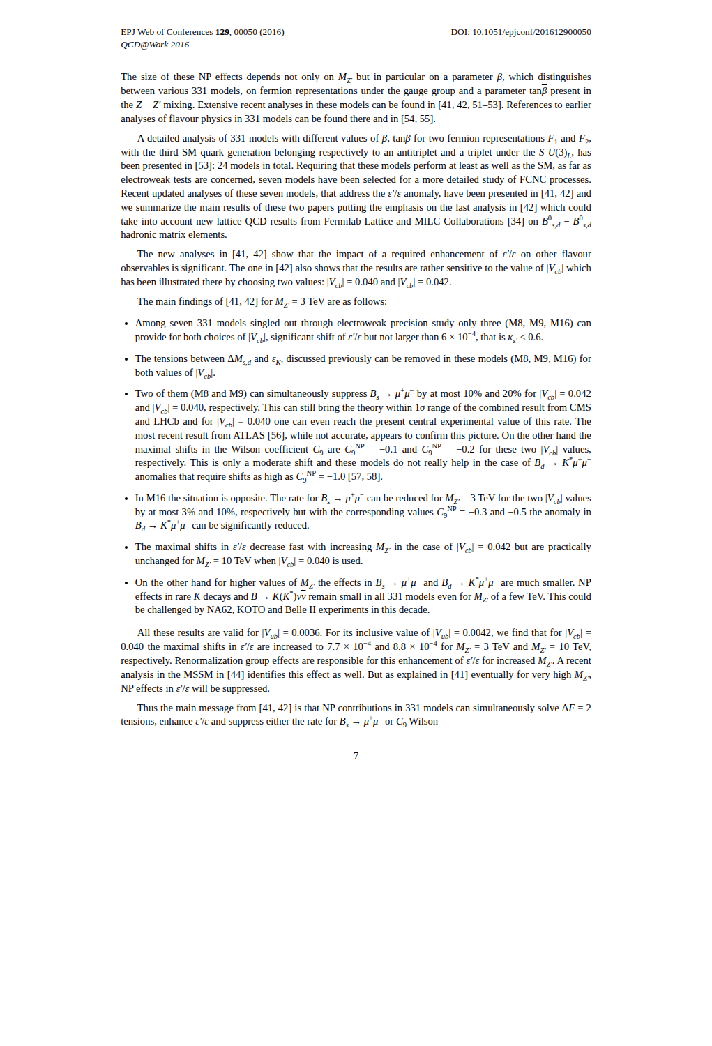EPJ Web of Conferences 129, 00050 (2016)
QCD@Work 2016
DOI: 10.1051/epjconf/201612900050
The size of these NP effects depends not only on MZ′ but in particular on a parameter β, which distinguishes between various 331 models, on fermion representations under the gauge group and a parameter tanβ present in the Z − Z′ mixing. Extensive recent analyses in these models can be found in [41, 42, 51–53]. References to earlier analyses of flavour physics in 331 models can be found there and in [54, 55].
A detailed analysis of 331 models with different values of β, tanβ for two fermion representations F1 and F2, with the third SM quark generation belonging respectively to an antitriplet and a triplet under the S U(3)L, has been presented in [53]: 24 models in total. Requiring that these models perform at least as well as the SM, as far as electroweak tests are concerned, seven models have been selected for a more detailed study of FCNC processes. Recent updated analyses of these seven models, that address the ε′/ε anomaly, have been presented in [41, 42] and we summarize the main results of these two papers putting the emphasis on the last analysis in [42] which could take into account new lattice QCD results from Fermilab Lattice and MILC Collaborations [34] on B0s,d − B0s,d hadronic matrix elements.
The new analyses in [41, 42] show that the impact of a required enhancement of ε′/ε on other flavour observables is significant. The one in [42] also shows that the results are rather sensitive to the value of |Vcb| which has been illustrated there by choosing two values: |Vcb| = 0.040 and |Vcb| = 0.042.
The main findings of [41, 42] for MZ′ = 3 TeV are as follows:
Among seven 331 models singled out through electroweak precision study only three (M8, M9, M16) can provide for both choices of |Vcb|, significant shift of ε′/ε but not larger than 6 × 10−4, that is κε′ ≤ 0.6.
The tensions between ΔMs,d and εK, discussed previously can be removed in these models (M8, M9, M16) for both values of |Vcb|.
Two of them (M8 and M9) can simultaneously suppress Bs → μ+μ− by at most 10% and 20% for |Vcb| = 0.042 and |Vcb| = 0.040, respectively. This can still bring the theory within 1σ range of the combined result from CMS and LHCb and for |Vcb| = 0.040 one can even reach the present central experimental value of this rate. The most recent result from ATLAS [56], while not accurate, appears to confirm this picture. On the other hand the maximal shifts in the Wilson coefficient C9 are C9NP = −0.1 and C9NP = −0.2 for these two |Vcb| values, respectively. This is only a moderate shift and these models do not really help in the case of Bd → K*μ+μ− anomalies that require shifts as high as C9NP = −1.0 [57, 58].
In M16 the situation is opposite. The rate for Bs → μ+μ− can be reduced for MZ′ = 3 TeV for the two |Vcb| values by at most 3% and 10%, respectively but with the corresponding values C9NP = −0.3 and −0.5 the anomaly in Bd → K*μ+μ− can be significantly reduced.
The maximal shifts in ε′/ε decrease fast with increasing MZ′ in the case of |Vcb| = 0.042 but are practically unchanged for MZ′ = 10 TeV when |Vcb| = 0.040 is used.
On the other hand for higher values of MZ′ the effects in Bs → μ+μ− and Bd → K*μ+μ− are much smaller. NP effects in rare K decays and B → K(K*)νν remain small in all 331 models even for MZ′ of a few TeV. This could be challenged by NA62, KOTO and Belle II experiments in this decade.
All these results are valid for |Vub| = 0.0036. For its inclusive value of |Vub| = 0.0042, we find that for |Vcb| = 0.040 the maximal shifts in ε′/ε are increased to 7.7 × 10−4 and 8.8 × 10−4 for MZ′ = 3 TeV and MZ′ = 10 TeV, respectively. Renormalization group effects are responsible for this enhancement of ε′/ε for increased MZ′. A recent analysis in the MSSM in [44] identifies this effect as well. But as explained in [41] eventually for very high MZ′, NP effects in ε′/ε will be suppressed.
Thus the main message from [41, 42] is that NP contributions in 331 models can simultaneously solve ΔF = 2 tensions, enhance ε′/ε and suppress either the rate for Bs → μ+μ− or C9 Wilson
7